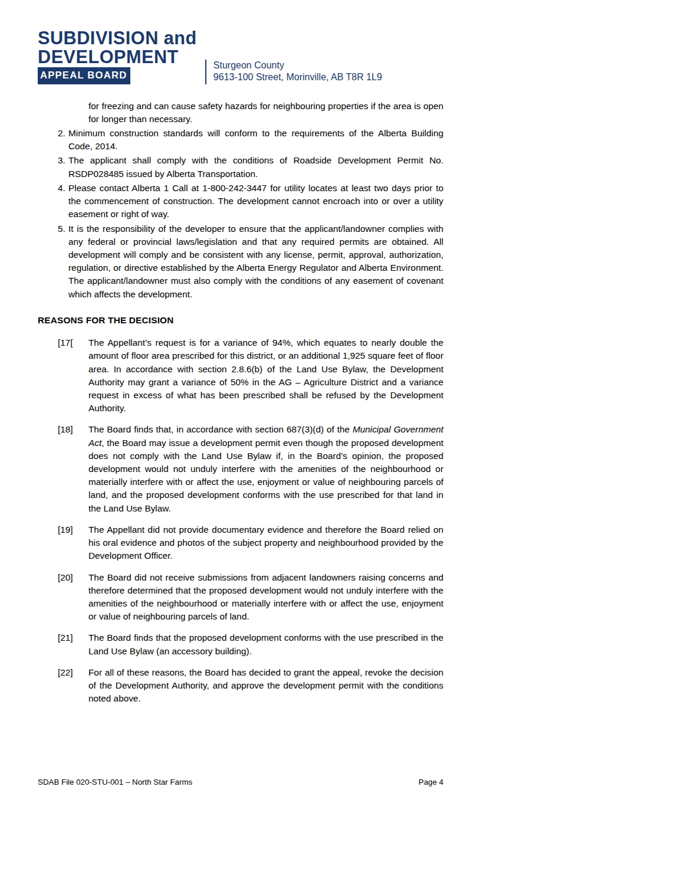SUBDIVISION and
DEVELOPMENT
APPEAL BOARD
Sturgeon County
9613-100 Street, Morinville, AB T8R 1L9
for freezing and can cause safety hazards for neighbouring properties if the area is open for longer than necessary.
2. Minimum construction standards will conform to the requirements of the Alberta Building Code, 2014.
3. The applicant shall comply with the conditions of Roadside Development Permit No. RSDP028485 issued by Alberta Transportation.
4. Please contact Alberta 1 Call at 1-800-242-3447 for utility locates at least two days prior to the commencement of construction. The development cannot encroach into or over a utility easement or right of way.
5. It is the responsibility of the developer to ensure that the applicant/landowner complies with any federal or provincial laws/legislation and that any required permits are obtained. All development will comply and be consistent with any license, permit, approval, authorization, regulation, or directive established by the Alberta Energy Regulator and Alberta Environment. The applicant/landowner must also comply with the conditions of any easement of covenant which affects the development.
REASONS FOR THE DECISION
[17[ The Appellant’s request is for a variance of 94%, which equates to nearly double the amount of floor area prescribed for this district, or an additional 1,925 square feet of floor area. In accordance with section 2.8.6(b) of the Land Use Bylaw, the Development Authority may grant a variance of 50% in the AG – Agriculture District and a variance request in excess of what has been prescribed shall be refused by the Development Authority.
[18] The Board finds that, in accordance with section 687(3)(d) of the Municipal Government Act, the Board may issue a development permit even though the proposed development does not comply with the Land Use Bylaw if, in the Board’s opinion, the proposed development would not unduly interfere with the amenities of the neighbourhood or materially interfere with or affect the use, enjoyment or value of neighbouring parcels of land, and the proposed development conforms with the use prescribed for that land in the Land Use Bylaw.
[19] The Appellant did not provide documentary evidence and therefore the Board relied on his oral evidence and photos of the subject property and neighbourhood provided by the Development Officer.
[20] The Board did not receive submissions from adjacent landowners raising concerns and therefore determined that the proposed development would not unduly interfere with the amenities of the neighbourhood or materially interfere with or affect the use, enjoyment or value of neighbouring parcels of land.
[21] The Board finds that the proposed development conforms with the use prescribed in the Land Use Bylaw (an accessory building).
[22] For all of these reasons, the Board has decided to grant the appeal, revoke the decision of the Development Authority, and approve the development permit with the conditions noted above.
SDAB File 020-STU-001 – North Star Farms Page 4